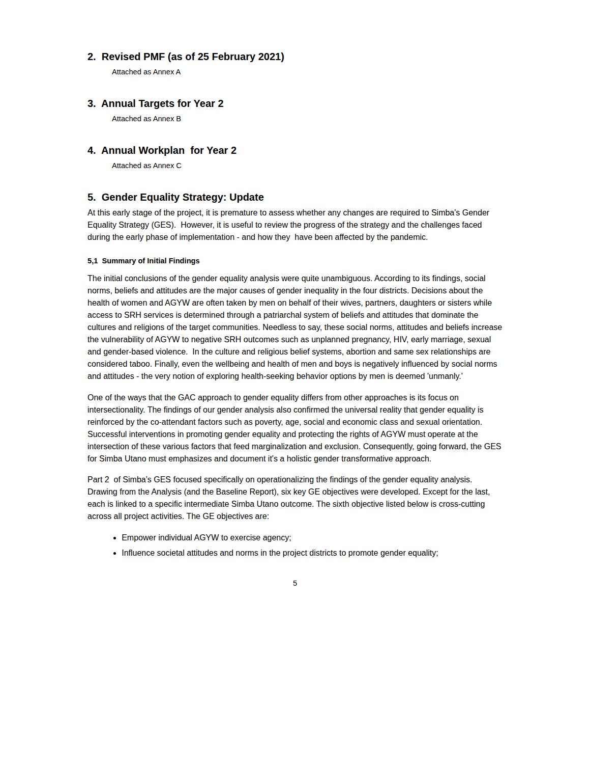2. Revised PMF (as of 25 February 2021)
Attached as Annex A
3. Annual Targets for Year 2
Attached as Annex B
4. Annual Workplan for Year 2
Attached as Annex C
5. Gender Equality Strategy: Update
At this early stage of the project, it is premature to assess whether any changes are required to Simba's Gender Equality Strategy (GES). However, it is useful to review the progress of the strategy and the challenges faced during the early phase of implementation - and how they have been affected by the pandemic.
5,1 Summary of Initial Findings
The initial conclusions of the gender equality analysis were quite unambiguous. According to its findings, social norms, beliefs and attitudes are the major causes of gender inequality in the four districts. Decisions about the health of women and AGYW are often taken by men on behalf of their wives, partners, daughters or sisters while access to SRH services is determined through a patriarchal system of beliefs and attitudes that dominate the cultures and religions of the target communities. Needless to say, these social norms, attitudes and beliefs increase the vulnerability of AGYW to negative SRH outcomes such as unplanned pregnancy, HIV, early marriage, sexual and gender-based violence. In the culture and religious belief systems, abortion and same sex relationships are considered taboo. Finally, even the wellbeing and health of men and boys is negatively influenced by social norms and attitudes - the very notion of exploring health-seeking behavior options by men is deemed 'unmanly.'
One of the ways that the GAC approach to gender equality differs from other approaches is its focus on intersectionality. The findings of our gender analysis also confirmed the universal reality that gender equality is reinforced by the co-attendant factors such as poverty, age, social and economic class and sexual orientation. Successful interventions in promoting gender equality and protecting the rights of AGYW must operate at the intersection of these various factors that feed marginalization and exclusion. Consequently, going forward, the GES for Simba Utano must emphasizes and document it's a holistic gender transformative approach.
Part 2 of Simba's GES focused specifically on operationalizing the findings of the gender equality analysis. Drawing from the Analysis (and the Baseline Report), six key GE objectives were developed. Except for the last, each is linked to a specific intermediate Simba Utano outcome. The sixth objective listed below is cross-cutting across all project activities. The GE objectives are:
Empower individual AGYW to exercise agency;
Influence societal attitudes and norms in the project districts to promote gender equality;
5